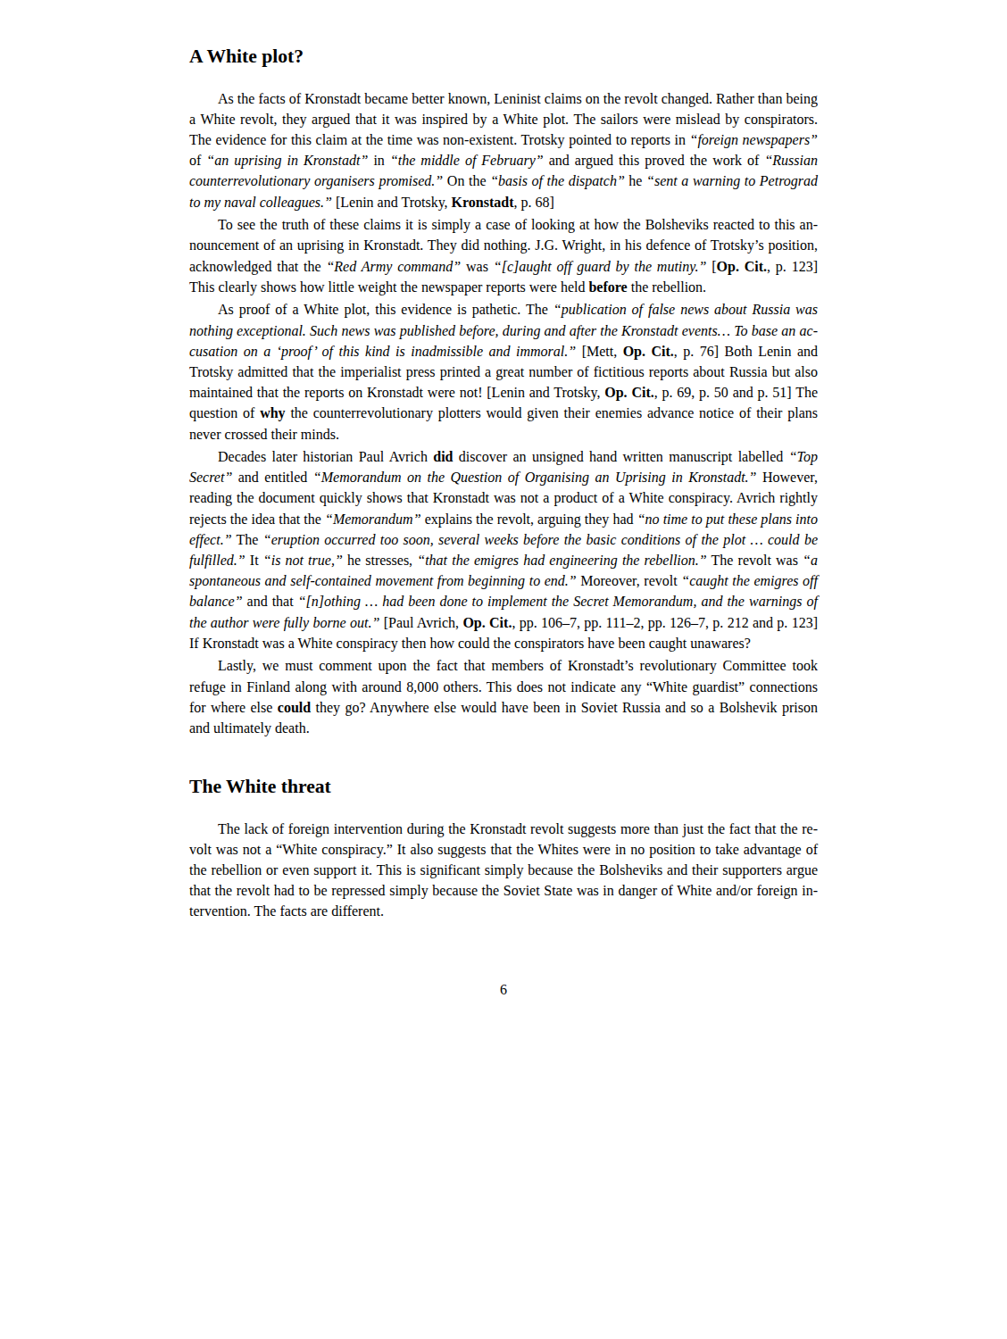A White plot?
As the facts of Kronstadt became better known, Leninist claims on the revolt changed. Rather than being a White revolt, they argued that it was inspired by a White plot. The sailors were mislead by conspirators. The evidence for this claim at the time was non-existent. Trotsky pointed to reports in “foreign newspapers” of “an uprising in Kronstadt” in “the middle of February” and argued this proved the work of “Russian counterrevolutionary organisers promised.” On the “basis of the dispatch” he “sent a warning to Petrograd to my naval colleagues.” [Lenin and Trotsky, Kronstadt, p. 68]
To see the truth of these claims it is simply a case of looking at how the Bolsheviks reacted to this announcement of an uprising in Kronstadt. They did nothing. J.G. Wright, in his defence of Trotsky’s position, acknowledged that the “Red Army command” was “[c]aught off guard by the mutiny.” [Op. Cit., p. 123] This clearly shows how little weight the newspaper reports were held before the rebellion.
As proof of a White plot, this evidence is pathetic. The “publication of false news about Russia was nothing exceptional. Such news was published before, during and after the Kronstadt events… To base an accusation on a ‘proof’ of this kind is inadmissible and immoral.” [Mett, Op. Cit., p. 76] Both Lenin and Trotsky admitted that the imperialist press printed a great number of fictitious reports about Russia but also maintained that the reports on Kronstadt were not! [Lenin and Trotsky, Op. Cit., p. 69, p. 50 and p. 51] The question of why the counterrevolutionary plotters would given their enemies advance notice of their plans never crossed their minds.
Decades later historian Paul Avrich did discover an unsigned hand written manuscript labelled “Top Secret” and entitled “Memorandum on the Question of Organising an Uprising in Kronstadt.” However, reading the document quickly shows that Kronstadt was not a product of a White conspiracy. Avrich rightly rejects the idea that the “Memorandum” explains the revolt, arguing they had “no time to put these plans into effect.” The “eruption occurred too soon, several weeks before the basic conditions of the plot … could be fulfilled.” It “is not true,” he stresses, “that the emigres had engineering the rebellion.” The revolt was “a spontaneous and self-contained movement from beginning to end.” Moreover, revolt “caught the emigres off balance” and that “[n]othing … had been done to implement the Secret Memorandum, and the warnings of the author were fully borne out.” [Paul Avrich, Op. Cit., pp. 106–7, pp. 111–2, pp. 126–7, p. 212 and p. 123] If Kronstadt was a White conspiracy then how could the conspirators have been caught unawares?
Lastly, we must comment upon the fact that members of Kronstadt’s revolutionary Committee took refuge in Finland along with around 8,000 others. This does not indicate any “White guardist” connections for where else could they go? Anywhere else would have been in Soviet Russia and so a Bolshevik prison and ultimately death.
The White threat
The lack of foreign intervention during the Kronstadt revolt suggests more than just the fact that the revolt was not a “White conspiracy.” It also suggests that the Whites were in no position to take advantage of the rebellion or even support it. This is significant simply because the Bolsheviks and their supporters argue that the revolt had to be repressed simply because the Soviet State was in danger of White and/or foreign intervention. The facts are different.
6